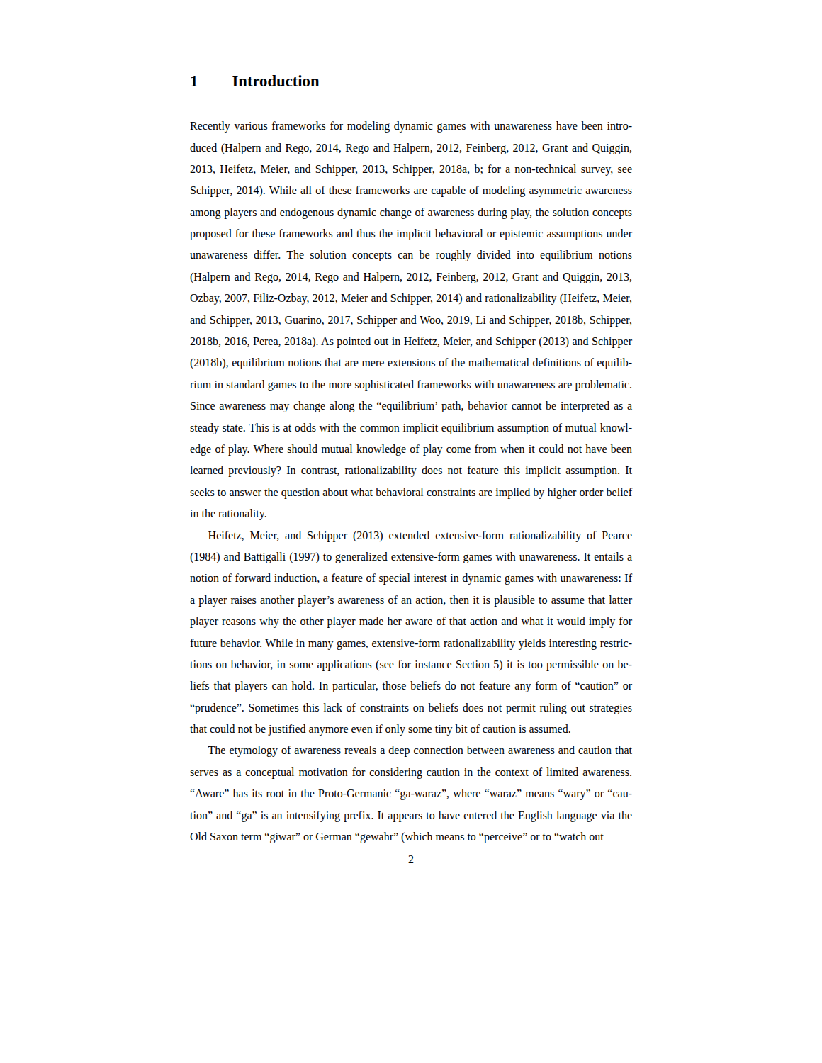1 Introduction
Recently various frameworks for modeling dynamic games with unawareness have been introduced (Halpern and Rego, 2014, Rego and Halpern, 2012, Feinberg, 2012, Grant and Quiggin, 2013, Heifetz, Meier, and Schipper, 2013, Schipper, 2018a, b; for a non-technical survey, see Schipper, 2014). While all of these frameworks are capable of modeling asymmetric awareness among players and endogenous dynamic change of awareness during play, the solution concepts proposed for these frameworks and thus the implicit behavioral or epistemic assumptions under unawareness differ. The solution concepts can be roughly divided into equilibrium notions (Halpern and Rego, 2014, Rego and Halpern, 2012, Feinberg, 2012, Grant and Quiggin, 2013, Ozbay, 2007, Filiz-Ozbay, 2012, Meier and Schipper, 2014) and rationalizability (Heifetz, Meier, and Schipper, 2013, Guarino, 2017, Schipper and Woo, 2019, Li and Schipper, 2018b, Schipper, 2018b, 2016, Perea, 2018a). As pointed out in Heifetz, Meier, and Schipper (2013) and Schipper (2018b), equilibrium notions that are mere extensions of the mathematical definitions of equilibrium in standard games to the more sophisticated frameworks with unawareness are problematic. Since awareness may change along the “equilibrium’ path, behavior cannot be interpreted as a steady state. This is at odds with the common implicit equilibrium assumption of mutual knowledge of play. Where should mutual knowledge of play come from when it could not have been learned previously? In contrast, rationalizability does not feature this implicit assumption. It seeks to answer the question about what behavioral constraints are implied by higher order belief in the rationality.
Heifetz, Meier, and Schipper (2013) extended extensive-form rationalizability of Pearce (1984) and Battigalli (1997) to generalized extensive-form games with unawareness. It entails a notion of forward induction, a feature of special interest in dynamic games with unawareness: If a player raises another player’s awareness of an action, then it is plausible to assume that latter player reasons why the other player made her aware of that action and what it would imply for future behavior. While in many games, extensive-form rationalizability yields interesting restrictions on behavior, in some applications (see for instance Section 5) it is too permissible on beliefs that players can hold. In particular, those beliefs do not feature any form of “caution” or “prudence”. Sometimes this lack of constraints on beliefs does not permit ruling out strategies that could not be justified anymore even if only some tiny bit of caution is assumed.
The etymology of awareness reveals a deep connection between awareness and caution that serves as a conceptual motivation for considering caution in the context of limited awareness. “Aware” has its root in the Proto-Germanic “ga-waraz”, where “waraz” means “wary” or “caution” and “ga” is an intensifying prefix. It appears to have entered the English language via the Old Saxon term “giwar” or German “gewahr” (which means to “perceive” or to “watch out
2